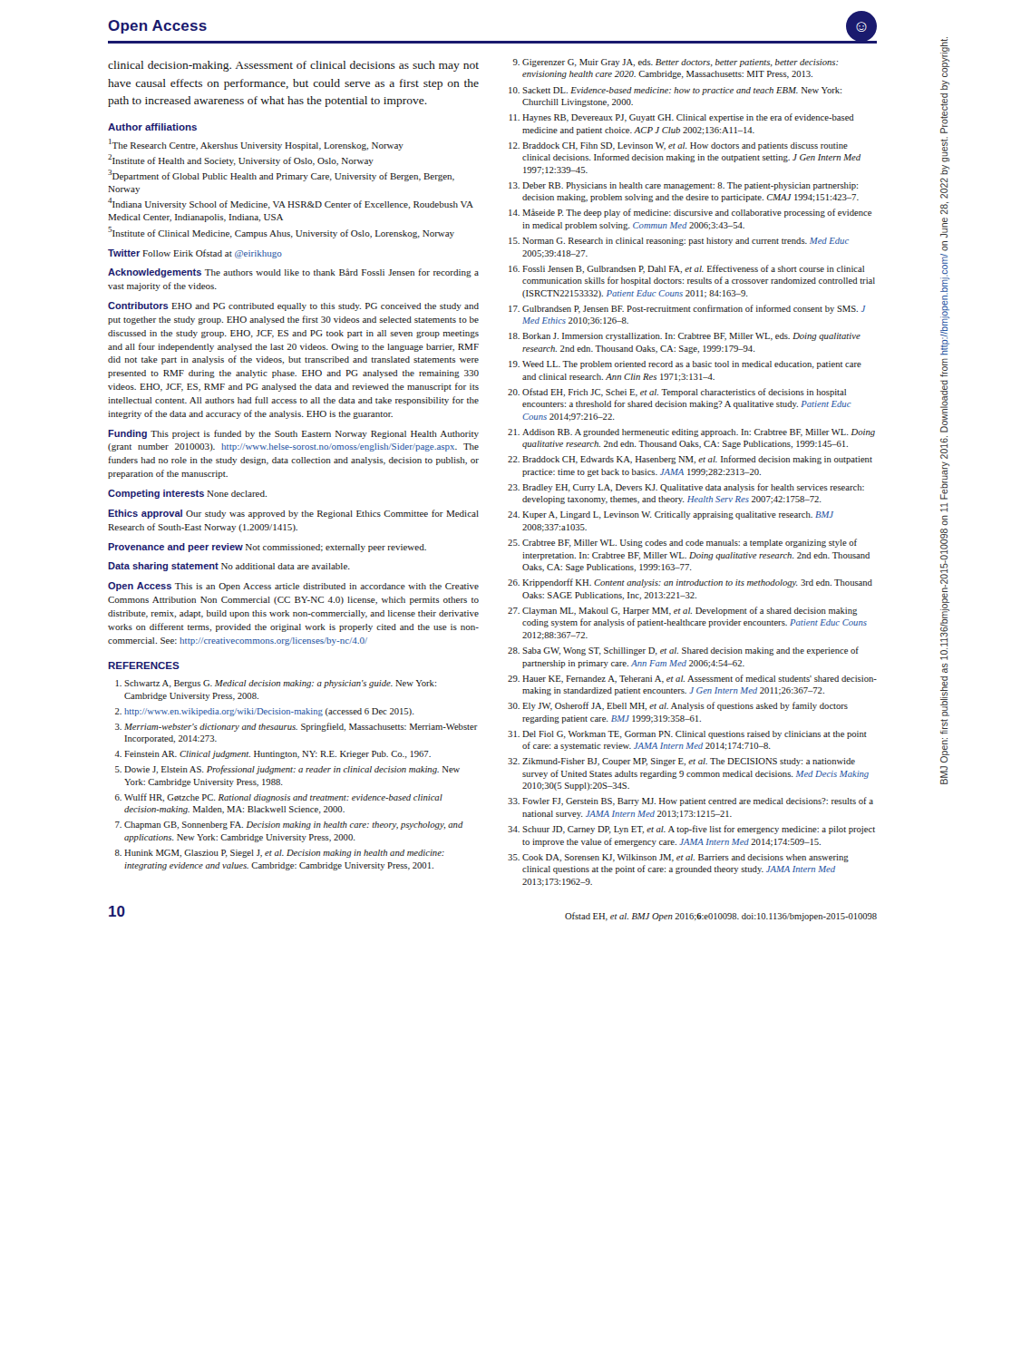BMJ Open: first published as 10.1136/bmjopen-2015-010098 on 11 February 2016. Downloaded from http://bmjopen.bmj.com/ on June 28, 2022 by guest. Protected by copyright.
Open Access
☺
clinical decision-making. Assessment of clinical decisions as such may not have causal effects on performance, but could serve as a first step on the path to increased awareness of what has the potential to improve.
Author affiliations
1The Research Centre, Akershus University Hospital, Lorenskog, Norway
2Institute of Health and Society, University of Oslo, Oslo, Norway
3Department of Global Public Health and Primary Care, University of Bergen, Bergen, Norway
4Indiana University School of Medicine, VA HSR&D Center of Excellence, Roudebush VA Medical Center, Indianapolis, Indiana, USA
5Institute of Clinical Medicine, Campus Ahus, University of Oslo, Lorenskog, Norway
Twitter Follow Eirik Ofstad at @eirikhugo
Acknowledgements The authors would like to thank Bård Fossli Jensen for recording a vast majority of the videos.
Contributors EHO and PG contributed equally to this study. PG conceived the study and put together the study group. EHO analysed the first 30 videos and selected statements to be discussed in the study group. EHO, JCF, ES and PG took part in all seven group meetings and all four independently analysed the last 20 videos. Owing to the language barrier, RMF did not take part in analysis of the videos, but transcribed and translated statements were presented to RMF during the analytic phase. EHO and PG analysed the remaining 330 videos. EHO, JCF, ES, RMF and PG analysed the data and reviewed the manuscript for its intellectual content. All authors had full access to all the data and take responsibility for the integrity of the data and accuracy of the analysis. EHO is the guarantor.
Funding This project is funded by the South Eastern Norway Regional Health Authority (grant number 2010003). http://www.helse-sorost.no/omoss/english/Sider/page.aspx. The funders had no role in the study design, data collection and analysis, decision to publish, or preparation of the manuscript.
Competing interests None declared.
Ethics approval Our study was approved by the Regional Ethics Committee for Medical Research of South-East Norway (1.2009/1415).
Provenance and peer review Not commissioned; externally peer reviewed.
Data sharing statement No additional data are available.
Open Access This is an Open Access article distributed in accordance with the Creative Commons Attribution Non Commercial (CC BY-NC 4.0) license, which permits others to distribute, remix, adapt, build upon this work non-commercially, and license their derivative works on different terms, provided the original work is properly cited and the use is non-commercial. See: http://creativecommons.org/licenses/by-nc/4.0/
REFERENCES
Schwartz A, Bergus G. Medical decision making: a physician's guide. New York: Cambridge University Press, 2008.
http://www.en.wikipedia.org/wiki/Decision-making (accessed 6 Dec 2015).
Merriam-webster's dictionary and thesaurus. Springfield, Massachusetts: Merriam-Webster Incorporated, 2014:273.
Feinstein AR. Clinical judgment. Huntington, NY: R.E. Krieger Pub. Co., 1967.
Dowie J, Elstein AS. Professional judgment: a reader in clinical decision making. New York: Cambridge University Press, 1988.
Wulff HR, Gøtzche PC. Rational diagnosis and treatment: evidence-based clinical decision-making. Malden, MA: Blackwell Science, 2000.
Chapman GB, Sonnenberg FA. Decision making in health care: theory, psychology, and applications. New York: Cambridge University Press, 2000.
Hunink MGM, Glasziou P, Siegel J, et al. Decision making in health and medicine: integrating evidence and values. Cambridge: Cambridge University Press, 2001.
Gigerenzer G, Muir Gray JA, eds. Better doctors, better patients, better decisions: envisioning health care 2020. Cambridge, Massachusetts: MIT Press, 2013.
Sackett DL. Evidence-based medicine: how to practice and teach EBM. New York: Churchill Livingstone, 2000.
Haynes RB, Devereaux PJ, Guyatt GH. Clinical expertise in the era of evidence-based medicine and patient choice. ACP J Club 2002;136:A11–14.
Braddock CH, Fihn SD, Levinson W, et al. How doctors and patients discuss routine clinical decisions. Informed decision making in the outpatient setting. J Gen Intern Med 1997;12:339–45.
Deber RB. Physicians in health care management: 8. The patient-physician partnership: decision making, problem solving and the desire to participate. CMAJ 1994;151:423–7.
Måseide P. The deep play of medicine: discursive and collaborative processing of evidence in medical problem solving. Commun Med 2006;3:43–54.
Norman G. Research in clinical reasoning: past history and current trends. Med Educ 2005;39:418–27.
Fossli Jensen B, Gulbrandsen P, Dahl FA, et al. Effectiveness of a short course in clinical communication skills for hospital doctors: results of a crossover randomized controlled trial (ISRCTN22153332). Patient Educ Couns 2011; 84:163–9.
Gulbrandsen P, Jensen BF. Post-recruitment confirmation of informed consent by SMS. J Med Ethics 2010;36:126–8.
Borkan J. Immersion crystallization. In: Crabtree BF, Miller WL, eds. Doing qualitative research. 2nd edn. Thousand Oaks, CA: Sage, 1999:179–94.
Weed LL. The problem oriented record as a basic tool in medical education, patient care and clinical research. Ann Clin Res 1971;3:131–4.
Ofstad EH, Frich JC, Schei E, et al. Temporal characteristics of decisions in hospital encounters: a threshold for shared decision making? A qualitative study. Patient Educ Couns 2014;97:216–22.
Addison RB. A grounded hermeneutic editing approach. In: Crabtree BF, Miller WL. Doing qualitative research. 2nd edn. Thousand Oaks, CA: Sage Publications, 1999:145–61.
Braddock CH, Edwards KA, Hasenberg NM, et al. Informed decision making in outpatient practice: time to get back to basics. JAMA 1999;282:2313–20.
Bradley EH, Curry LA, Devers KJ. Qualitative data analysis for health services research: developing taxonomy, themes, and theory. Health Serv Res 2007;42:1758–72.
Kuper A, Lingard L, Levinson W. Critically appraising qualitative research. BMJ 2008;337:a1035.
Crabtree BF, Miller WL. Using codes and code manuals: a template organizing style of interpretation. In: Crabtree BF, Miller WL. Doing qualitative research. 2nd edn. Thousand Oaks, CA: Sage Publications, 1999:163–77.
Krippendorff KH. Content analysis: an introduction to its methodology. 3rd edn. Thousand Oaks: SAGE Publications, Inc, 2013:221–32.
Clayman ML, Makoul G, Harper MM, et al. Development of a shared decision making coding system for analysis of patient-healthcare provider encounters. Patient Educ Couns 2012;88:367–72.
Saba GW, Wong ST, Schillinger D, et al. Shared decision making and the experience of partnership in primary care. Ann Fam Med 2006;4:54–62.
Hauer KE, Fernandez A, Teherani A, et al. Assessment of medical students' shared decision-making in standardized patient encounters. J Gen Intern Med 2011;26:367–72.
Ely JW, Osheroff JA, Ebell MH, et al. Analysis of questions asked by family doctors regarding patient care. BMJ 1999;319:358–61.
Del Fiol G, Workman TE, Gorman PN. Clinical questions raised by clinicians at the point of care: a systematic review. JAMA Intern Med 2014;174:710–8.
Zikmund-Fisher BJ, Couper MP, Singer E, et al. The DECISIONS study: a nationwide survey of United States adults regarding 9 common medical decisions. Med Decis Making 2010;30(5 Suppl):20S–34S.
Fowler FJ, Gerstein BS, Barry MJ. How patient centred are medical decisions?: results of a national survey. JAMA Intern Med 2013;173:1215–21.
Schuur JD, Carney DP, Lyn ET, et al. A top-five list for emergency medicine: a pilot project to improve the value of emergency care. JAMA Intern Med 2014;174:509–15.
Cook DA, Sorensen KJ, Wilkinson JM, et al. Barriers and decisions when answering clinical questions at the point of care: a grounded theory study. JAMA Intern Med 2013;173:1962–9.
10
Ofstad EH, et al. BMJ Open 2016;6:e010098. doi:10.1136/bmjopen-2015-010098